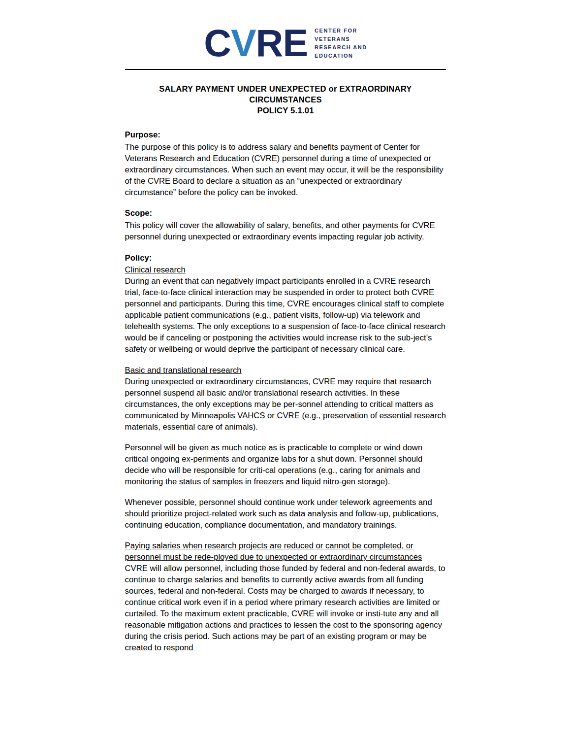CVRE
Center for
Veterans
Research and
Education
SALARY PAYMENT UNDER UNEXPECTED or EXTRAORDINARY CIRCUMSTANCES
POLICY 5.1.01
Purpose:
The purpose of this policy is to address salary and benefits payment of Center for Veterans Research and Education (CVRE) personnel during a time of unexpected or extraordinary circumstances. When such an event may occur, it will be the responsibility of the CVRE Board to declare a situation as an “unexpected or extraordinary circumstance” before the policy can be invoked.
Scope:
This policy will cover the allowability of salary, benefits, and other payments for CVRE personnel during unexpected or extraordinary events impacting regular job activity.
Policy:
Clinical research
During an event that can negatively impact participants enrolled in a CVRE research trial, face-to-face clinical interaction may be suspended in order to protect both CVRE personnel and participants. During this time, CVRE encourages clinical staff to complete applicable patient communications (e.g., patient visits, follow-up) via telework and telehealth systems. The only exceptions to a suspension of face-to-face clinical research would be if canceling or postponing the activities would increase risk to the sub-ject’s safety or wellbeing or would deprive the participant of necessary clinical care.
Basic and translational research
During unexpected or extraordinary circumstances, CVRE may require that research personnel suspend all basic and/or translational research activities. In these circumstances, the only exceptions may be per-sonnel attending to critical matters as communicated by Minneapolis VAHCS or CVRE (e.g., preservation of essential research materials, essential care of animals).
Personnel will be given as much notice as is practicable to complete or wind down critical ongoing ex-periments and organize labs for a shut down. Personnel should decide who will be responsible for criti-cal operations (e.g., caring for animals and monitoring the status of samples in freezers and liquid nitro-gen storage).
Whenever possible, personnel should continue work under telework agreements and should prioritize project-related work such as data analysis and follow-up, publications, continuing education, compliance documentation, and mandatory trainings.
Paying salaries when research projects are reduced or cannot be completed, or personnel must be rede-ployed due to unexpected or extraordinary circumstances
CVRE will allow personnel, including those funded by federal and non-federal awards, to continue to charge salaries and benefits to currently active awards from all funding sources, federal and non-federal. Costs may be charged to awards if necessary, to continue critical work even if in a period where primary research activities are limited or curtailed. To the maximum extent practicable, CVRE will invoke or insti-tute any and all reasonable mitigation actions and practices to lessen the cost to the sponsoring agency during the crisis period. Such actions may be part of an existing program or may be created to respond